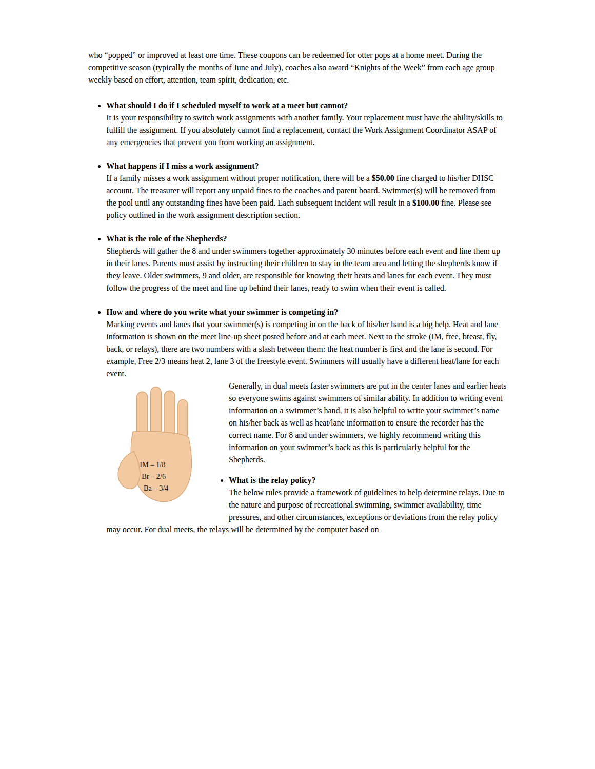who “popped” or improved at least one time. These coupons can be redeemed for otter pops at a home meet. During the competitive season (typically the months of June and July), coaches also award “Knights of the Week” from each age group weekly based on effort, attention, team spirit, dedication, etc.
What should I do if I scheduled myself to work at a meet but cannot?
It is your responsibility to switch work assignments with another family. Your replacement must have the ability/skills to fulfill the assignment. If you absolutely cannot find a replacement, contact the Work Assignment Coordinator ASAP of any emergencies that prevent you from working an assignment.
What happens if I miss a work assignment?
If a family misses a work assignment without proper notification, there will be a $50.00 fine charged to his/her DHSC account. The treasurer will report any unpaid fines to the coaches and parent board. Swimmer(s) will be removed from the pool until any outstanding fines have been paid. Each subsequent incident will result in a $100.00 fine. Please see policy outlined in the work assignment description section.
What is the role of the Shepherds?
Shepherds will gather the 8 and under swimmers together approximately 30 minutes before each event and line them up in their lanes. Parents must assist by instructing their children to stay in the team area and letting the shepherds know if they leave. Older swimmers, 9 and older, are responsible for knowing their heats and lanes for each event. They must follow the progress of the meet and line up behind their lanes, ready to swim when their event is called.
How and where do you write what your swimmer is competing in?
Marking events and lanes that your swimmer(s) is competing in on the back of his/her hand is a big help. Heat and lane information is shown on the meet line-up sheet posted before and at each meet. Next to the stroke (IM, free, breast, fly, back, or relays), there are two numbers with a slash between them: the heat number is first and the lane is second. For example, Free 2/3 means heat 2, lane 3 of the freestyle event. Swimmers will usually have a different heat/lane for each event.
IM – 1/8 Br – 2/6 Ba – 3/4
Generally, in dual meets faster swimmers are put in the center lanes and earlier heats so everyone swims against swimmers of similar ability. In addition to writing event information on a swimmer’s hand, it is also helpful to write your swimmer’s name on his/her back as well as heat/lane information to ensure the recorder has the correct name. For 8 and under swimmers, we highly recommend writing this information on your swimmer’s back as this is particularly helpful for the Shepherds.
What is the relay policy?
The below rules provide a framework of guidelines to help determine relays. Due to the nature and purpose of recreational swimming, swimmer availability, time pressures, and other circumstances, exceptions or deviations from the relay policy may occur. For dual meets, the relays will be determined by the computer based on